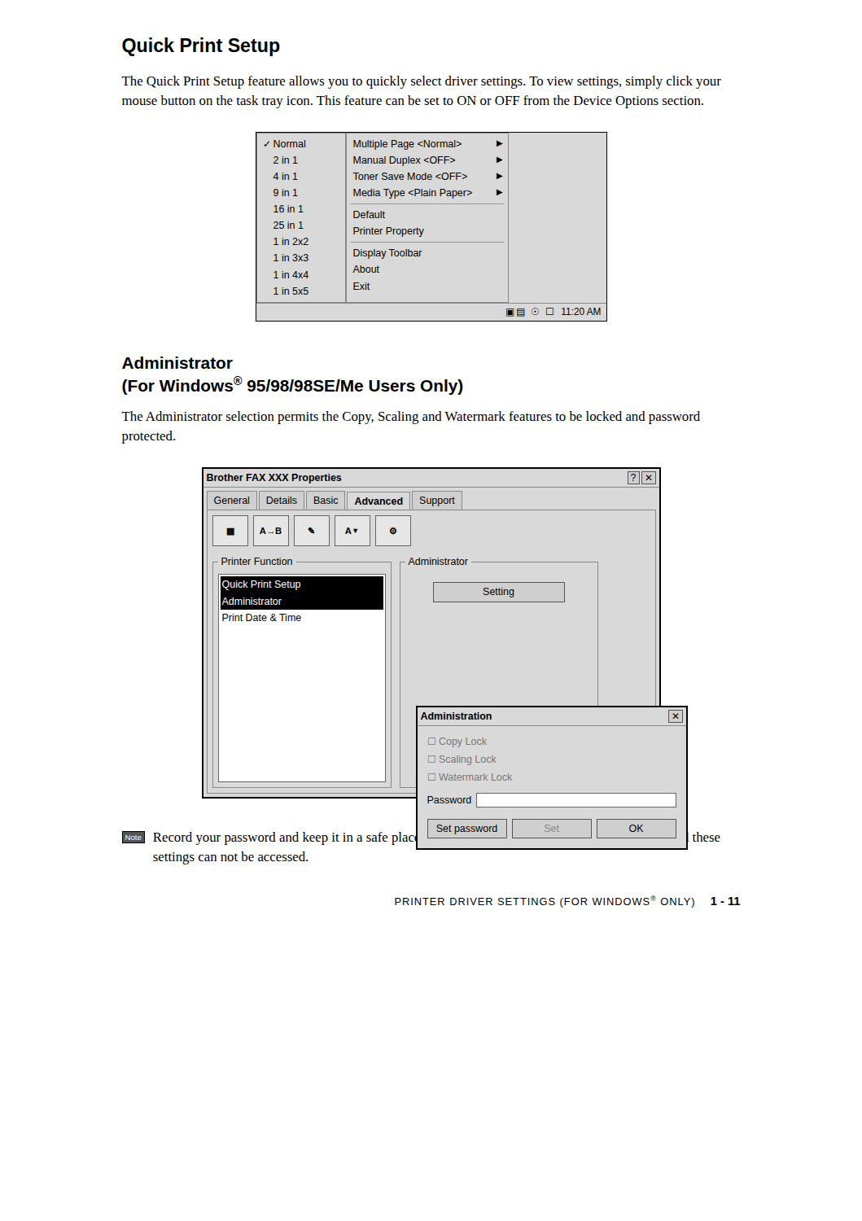Quick Print Setup
The Quick Print Setup feature allows you to quickly select driver settings. To view settings, simply click your mouse button on the task tray icon. This feature can be set to ON or OFF from the Device Options section.
Normal
2 in 1
4 in 1
9 in 1
16 in 1
25 in 1
1 in 2x2
1 in 3x3
1 in 4x4
1 in 5x5
Multiple Page <Normal>
Manual Duplex <OFF>
Toner Save Mode <OFF>
Media Type <Plain Paper>
Default
Printer Property
Display Toolbar
About
Exit
▣▤ ☉ ☐11:20 AM
Administrator
(For Windows® 95/98/98SE/Me Users Only)
The Administrator selection permits the Copy, Scaling and Watermark features to be locked and password protected.
Brother FAX XXX Properties ?✕
General Details Basic Advanced Support
▦
A→B
✎
A▼
⚙
Printer Function
Quick Print Setup
Administrator
Print Date & Time
Administrator Setting
Administration ✕
☐ Copy Lock ☐ Scaling Lock ☐ Watermark Lock
Password
Set password Set OK
Note
Record your password and keep it in a safe place for future reference. If you forget your password these settings can not be accessed.
PRINTER DRIVER SETTINGS (FOR WINDOWS® ONLY) 1 - 11